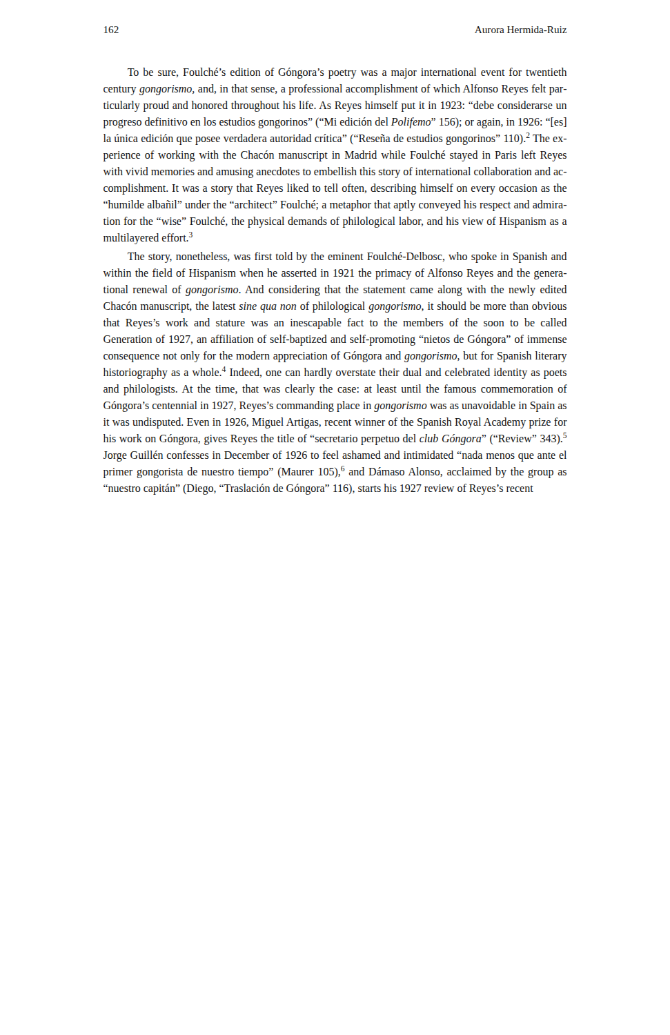162 Aurora Hermida-Ruiz
To be sure, Foulché’s edition of Góngora’s poetry was a major international event for twentieth century gongorismo, and, in that sense, a professional accomplishment of which Alfonso Reyes felt particularly proud and honored throughout his life. As Reyes himself put it in 1923: “debe considerarse un progreso definitivo en los estudios gongorinos” (“Mi edición del Polifemo” 156); or again, in 1926: “[es] la única edición que posee verdadera autoridad crítica” (“Reseña de estudios gongorinos” 110).2 The experience of working with the Chacón manuscript in Madrid while Foulché stayed in Paris left Reyes with vivid memories and amusing anecdotes to embellish this story of international collaboration and accomplishment. It was a story that Reyes liked to tell often, describing himself on every occasion as the “humilde albañil” under the “architect” Foulché; a metaphor that aptly conveyed his respect and admiration for the “wise” Foulché, the physical demands of philological labor, and his view of Hispanism as a multilayered effort.3
The story, nonetheless, was first told by the eminent Foulché-Delbosc, who spoke in Spanish and within the field of Hispanism when he asserted in 1921 the primacy of Alfonso Reyes and the generational renewal of gongorismo. And considering that the statement came along with the newly edited Chacón manuscript, the latest sine qua non of philological gongorismo, it should be more than obvious that Reyes’s work and stature was an inescapable fact to the members of the soon to be called Generation of 1927, an affiliation of self-baptized and self-promoting “nietos de Góngora” of immense consequence not only for the modern appreciation of Góngora and gongorismo, but for Spanish literary historiography as a whole.4 Indeed, one can hardly overstate their dual and celebrated identity as poets and philologists. At the time, that was clearly the case: at least until the famous commemoration of Góngora’s centennial in 1927, Reyes’s commanding place in gongorismo was as unavoidable in Spain as it was undisputed. Even in 1926, Miguel Artigas, recent winner of the Spanish Royal Academy prize for his work on Góngora, gives Reyes the title of “secretario perpetuo del club Góngora” (“Review” 343).5 Jorge Guillén confesses in December of 1926 to feel ashamed and intimidated “nada menos que ante el primer gongorista de nuestro tiempo” (Maurer 105),6 and Dámaso Alonso, acclaimed by the group as “nuestro capitán” (Diego, “Traslación de Góngora” 116), starts his 1927 review of Reyes’s recent